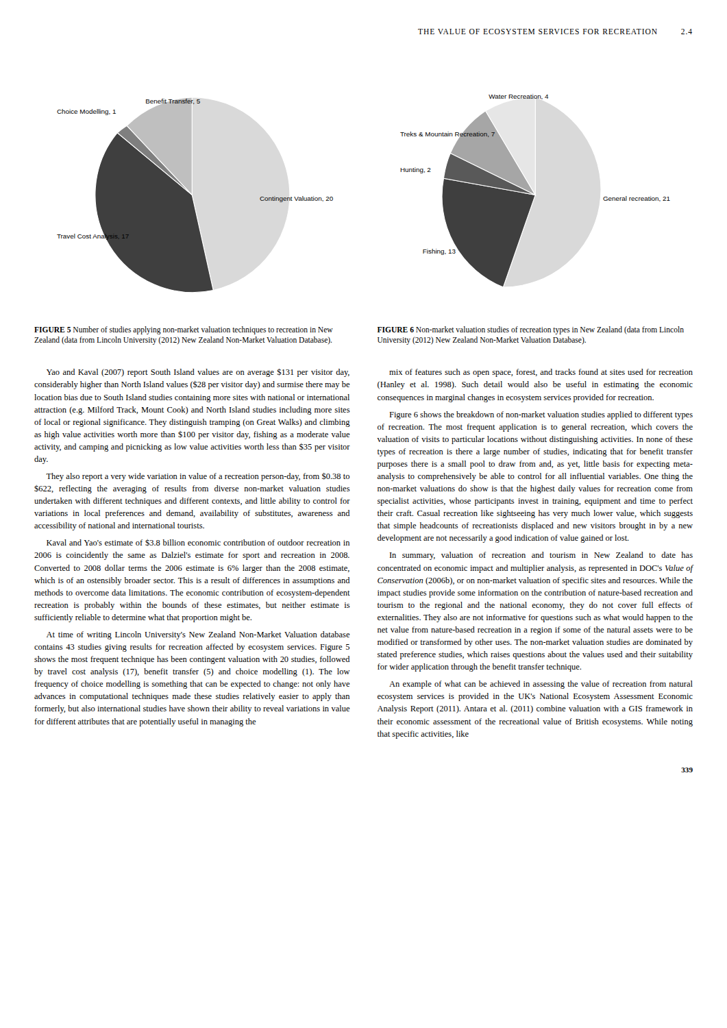THE VALUE OF ECOSYSTEM SERVICES FOR RECREATION 2.4
Contingent Valuation, 20 Travel Cost Analysis, 17 Choice Modelling, 1 Benefit Transfer, 5
FIGURE 5 Number of studies applying non-market valuation techniques to recreation in New Zealand (data from Lincoln University (2012) New Zealand Non-Market Valuation Database).
General recreation, 21 Fishing, 13 Hunting, 2 Treks & Mountain Recreation, 7 Water Recreation, 4
FIGURE 6 Non-market valuation studies of recreation types in New Zealand (data from Lincoln University (2012) New Zealand Non-Market Valuation Database).
Yao and Kaval (2007) report South Island values are on average $131 per visitor day, considerably higher than North Island values ($28 per visitor day) and surmise there may be location bias due to South Island studies containing more sites with national or international attraction (e.g. Milford Track, Mount Cook) and North Island studies including more sites of local or regional significance. They distinguish tramping (on Great Walks) and climbing as high value activities worth more than $100 per visitor day, fishing as a moderate value activity, and camping and picnicking as low value activities worth less than $35 per visitor day.
They also report a very wide variation in value of a recreation person-day, from $0.38 to $622, reflecting the averaging of results from diverse non-market valuation studies undertaken with different techniques and different contexts, and little ability to control for variations in local preferences and demand, availability of substitutes, awareness and accessibility of national and international tourists.
Kaval and Yao's estimate of $3.8 billion economic contribution of outdoor recreation in 2006 is coincidently the same as Dalziel's estimate for sport and recreation in 2008. Converted to 2008 dollar terms the 2006 estimate is 6% larger than the 2008 estimate, which is of an ostensibly broader sector. This is a result of differences in assumptions and methods to overcome data limitations. The economic contribution of ecosystem-dependent recreation is probably within the bounds of these estimates, but neither estimate is sufficiently reliable to determine what that proportion might be.
At time of writing Lincoln University's New Zealand Non-Market Valuation database contains 43 studies giving results for recreation affected by ecosystem services. Figure 5 shows the most frequent technique has been contingent valuation with 20 studies, followed by travel cost analysis (17), benefit transfer (5) and choice modelling (1). The low frequency of choice modelling is something that can be expected to change: not only have advances in computational techniques made these studies relatively easier to apply than formerly, but also international studies have shown their ability to reveal variations in value for different attributes that are potentially useful in managing the
mix of features such as open space, forest, and tracks found at sites used for recreation (Hanley et al. 1998). Such detail would also be useful in estimating the economic consequences in marginal changes in ecosystem services provided for recreation.
Figure 6 shows the breakdown of non-market valuation studies applied to different types of recreation. The most frequent application is to general recreation, which covers the valuation of visits to particular locations without distinguishing activities. In none of these types of recreation is there a large number of studies, indicating that for benefit transfer purposes there is a small pool to draw from and, as yet, little basis for expecting meta-analysis to comprehensively be able to control for all influential variables. One thing the non-market valuations do show is that the highest daily values for recreation come from specialist activities, whose participants invest in training, equipment and time to perfect their craft. Casual recreation like sightseeing has very much lower value, which suggests that simple headcounts of recreationists displaced and new visitors brought in by a new development are not necessarily a good indication of value gained or lost.
In summary, valuation of recreation and tourism in New Zealand to date has concentrated on economic impact and multiplier analysis, as represented in DOC's Value of Conservation (2006b), or on non-market valuation of specific sites and resources. While the impact studies provide some information on the contribution of nature-based recreation and tourism to the regional and the national economy, they do not cover full effects of externalities. They also are not informative for questions such as what would happen to the net value from nature-based recreation in a region if some of the natural assets were to be modified or transformed by other uses. The non-market valuation studies are dominated by stated preference studies, which raises questions about the values used and their suitability for wider application through the benefit transfer technique.
An example of what can be achieved in assessing the value of recreation from natural ecosystem services is provided in the UK's National Ecosystem Assessment Economic Analysis Report (2011). Antara et al. (2011) combine valuation with a GIS framework in their economic assessment of the recreational value of British ecosystems. While noting that specific activities, like
339